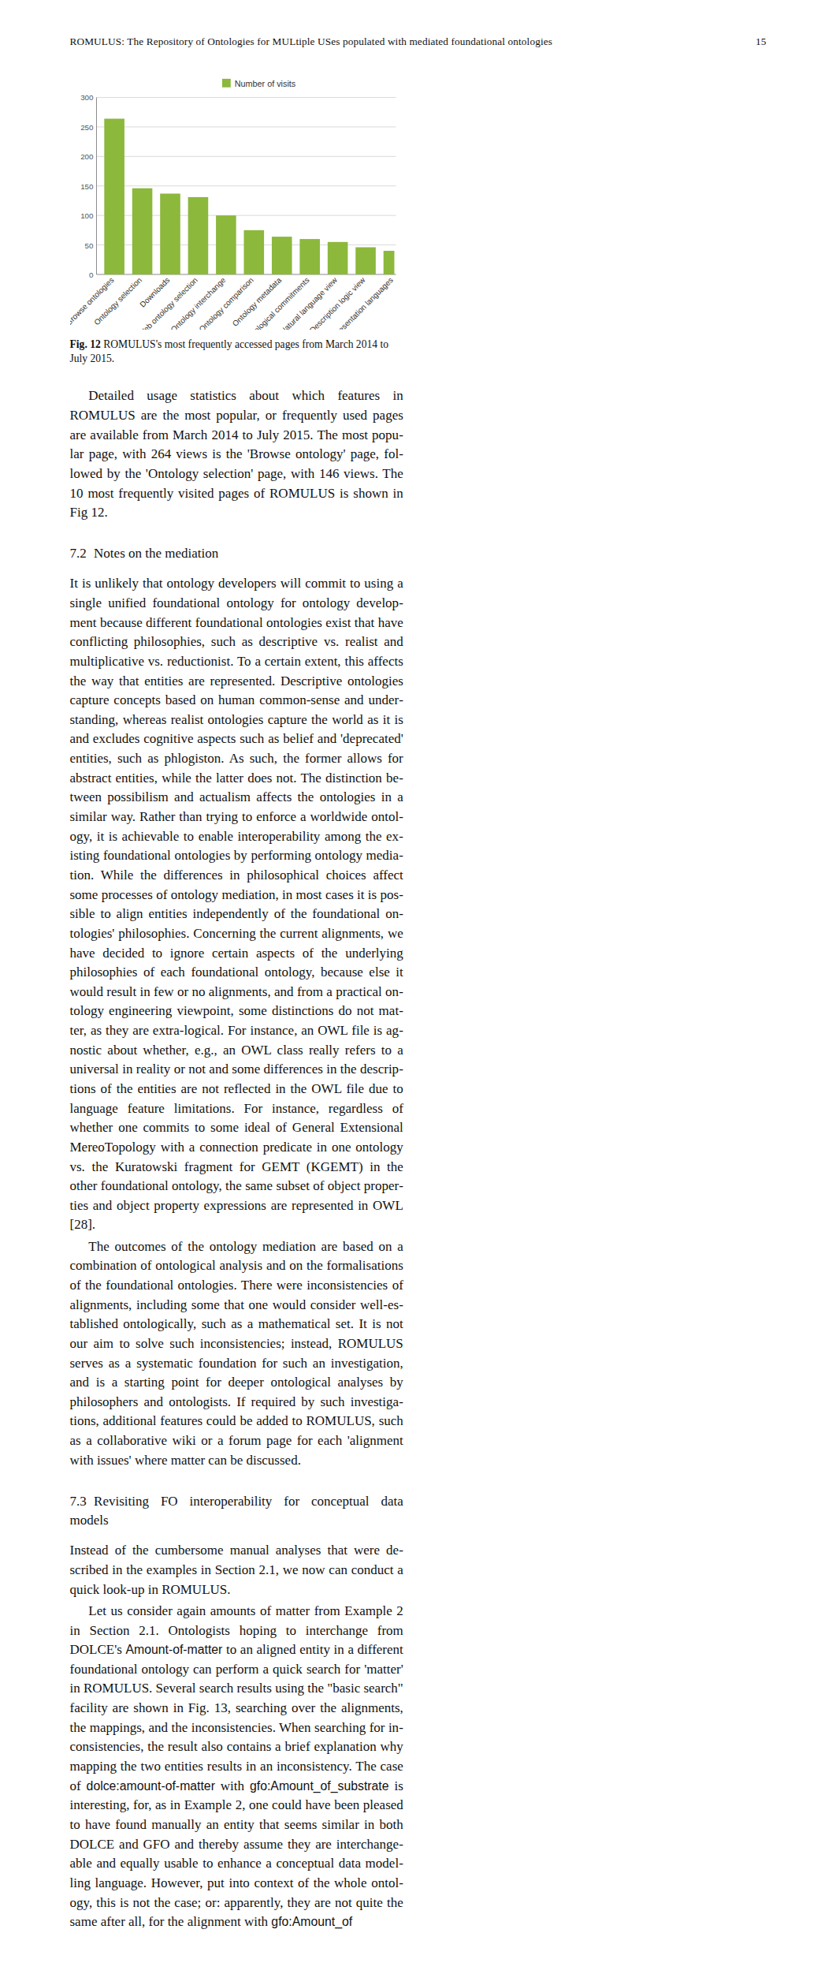ROMULUS: The Repository of Ontologies for MULtiple USes populated with mediated foundational ontologies
15
Number of visits 300 250 200 150 100 50 0 Browse ontologies Ontology selection Downloads Web ontology selection Ontology interchange Ontology comparison Ontology metadata Ontological commitments Natural language view Description logic view Representation languages
Fig. 12 ROMULUS's most frequently accessed pages from March 2014 to July 2015.
Detailed usage statistics about which features in ROMULUS are the most popular, or frequently used pages are available from March 2014 to July 2015. The most popular page, with 264 views is the 'Browse ontology' page, followed by the 'Ontology selection' page, with 146 views. The 10 most frequently visited pages of ROMULUS is shown in Fig 12.
7.2 Notes on the mediation
It is unlikely that ontology developers will commit to using a single unified foundational ontology for ontology development because different foundational ontologies exist that have conflicting philosophies, such as descriptive vs. realist and multiplicative vs. reductionist. To a certain extent, this affects the way that entities are represented. Descriptive ontologies capture concepts based on human common-sense and understanding, whereas realist ontologies capture the world as it is and excludes cognitive aspects such as belief and 'deprecated' entities, such as phlogiston. As such, the former allows for abstract entities, while the latter does not. The distinction between possibilism and actualism affects the ontologies in a similar way. Rather than trying to enforce a worldwide ontology, it is achievable to enable interoperability among the existing foundational ontologies by performing ontology mediation. While the differences in philosophical choices affect some processes of ontology mediation, in most cases it is possible to align entities independently of the foundational ontologies' philosophies. Concerning the current alignments, we have decided to ignore certain aspects of the underlying philosophies of each foundational ontology, because else it would result in few or no alignments, and from a practical ontology engineering viewpoint, some distinctions do not matter, as they are extra-logical. For instance, an OWL file is agnostic about whether, e.g., an OWL class really refers to a universal in reality or not and some differences in the descriptions of the entities are not reflected in the OWL file due to language feature limitations. For instance, regardless of whether one commits to some ideal of General Extensional MereoTopology with a connection predicate in one ontology vs. the Kuratowski fragment for GEMT (KGEMT) in the other foundational ontology, the same subset of object properties and object property expressions are represented in OWL [28].
The outcomes of the ontology mediation are based on a combination of ontological analysis and on the formalisations of the foundational ontologies. There were inconsistencies of alignments, including some that one would consider well-established ontologically, such as a mathematical set. It is not our aim to solve such inconsistencies; instead, ROMULUS serves as a systematic foundation for such an investigation, and is a starting point for deeper ontological analyses by philosophers and ontologists. If required by such investigations, additional features could be added to ROMULUS, such as a collaborative wiki or a forum page for each 'alignment with issues' where matter can be discussed.
7.3 Revisiting FO interoperability for conceptual data models
Instead of the cumbersome manual analyses that were described in the examples in Section 2.1, we now can conduct a quick look-up in ROMULUS.
Let us consider again amounts of matter from Example 2 in Section 2.1. Ontologists hoping to interchange from DOLCE's Amount-of-matter to an aligned entity in a different foundational ontology can perform a quick search for 'matter' in ROMULUS. Several search results using the "basic search" facility are shown in Fig. 13, searching over the alignments, the mappings, and the inconsistencies. When searching for inconsistencies, the result also contains a brief explanation why mapping the two entities results in an inconsistency. The case of dolce:amount-of-matter with gfo:Amount_of_substrate is interesting, for, as in Example 2, one could have been pleased to have found manually an entity that seems similar in both DOLCE and GFO and thereby assume they are interchangeable and equally usable to enhance a conceptual data modelling language. However, put into context of the whole ontology, this is not the case; or: apparently, they are not quite the same after all, for the alignment with gfo:Amount_of